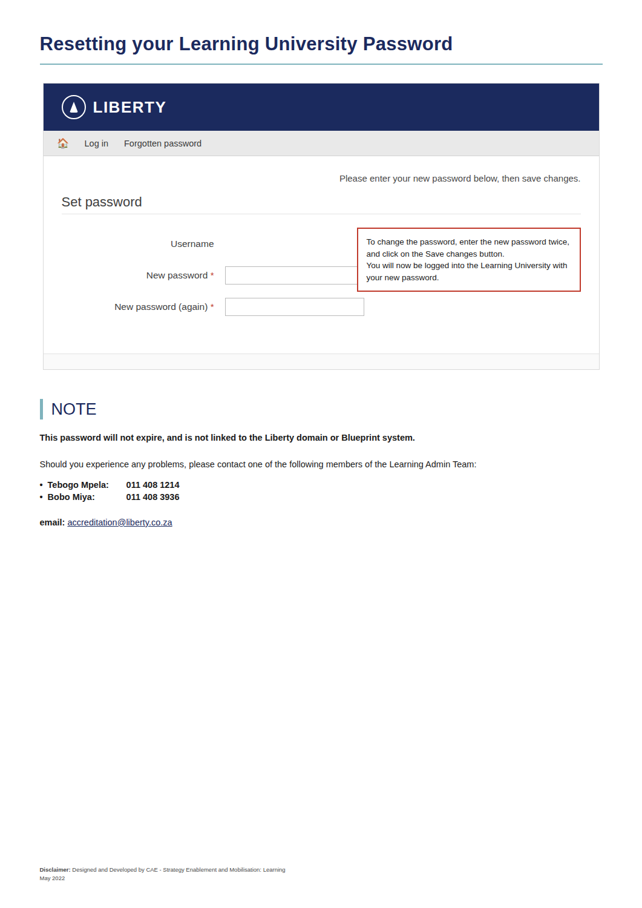Resetting your Learning University Password
LIBERTY
🏠 Log in Forgotten password
Please enter your new password below, then save changes.
Set password
Username
New password *
New password (again) *
To change the password, enter the new password twice, and click on the Save changes button.
You will now be logged into the Learning University with your new password.
NOTE
This password will not expire, and is not linked to the Liberty domain or Blueprint system.
Should you experience any problems, please contact one of the following members of the Learning Admin Team:
Tebogo Mpela: 011 408 1214
Bobo Miya: 011 408 3936
email: accreditation@liberty.co.za
Disclaimer: Designed and Developed by CAE - Strategy Enablement and Mobilisation: Learning
May 2022